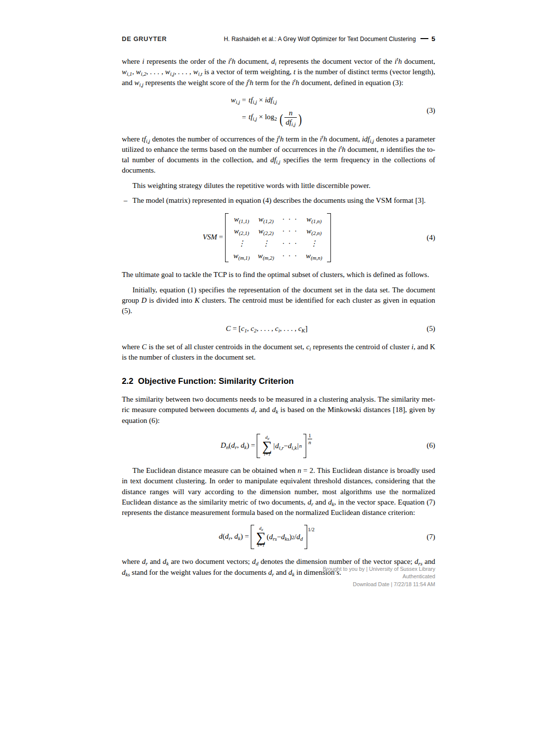DE GRUYTER
H. Rashaideh et al.: A Grey Wolf Optimizer for Text Document Clustering 5
where i represents the order of the ith document, di represents the document vector of the ith document, wi,1, wi,2, . . . , wi,j, . . . , wi,t is a vector of term weighting, t is the number of distinct terms (vector length), and wi,j represents the weight score of the jth term for the ith document, defined in equation (3):
wi,j = tfi,j × idfi,j = tfi,j × log2 (ndfi,j)
(3)
where tfi,j denotes the number of occurrences of the jth term in the ith document, idfi,j denotes a parameter utilized to enhance the terms based on the number of occurrences in the ith document, n identifies the total number of documents in the collection, and dfi,j specifies the term frequency in the collections of documents.
This weighting strategy dilutes the repetitive words with little discernible power.
The model (matrix) represented in equation (4) describes the documents using the VSM format [3].
VSM =
| w (1,1) | w (1,2) | · · · | w (1,n) |
| w (2,1) | w (2,2) | · · · | w (2,n) |
| ⋮ | ⋮ | · · · | ⋮ |
| w (m,1) | w (m,2) | · · · | w (m,n) |
(4)
The ultimate goal to tackle the TCP is to find the optimal subset of clusters, which is defined as follows.
Initially, equation (1) specifies the representation of the document set in the data set. The document group D is divided into K clusters. The centroid must be identified for each cluster as given in equation (5).
C = [c1, c2, . . . , ci, . . . , cK]
(5)
where C is the set of all cluster centroids in the document set, ci represents the centroid of cluster i, and K is the number of clusters in the document set.
2.2 Objective Function: Similarity Criterion
The similarity between two documents needs to be measured in a clustering analysis. The similarity metric measure computed between documents dr and dk is based on the Minkowski distances [18], given by equation (6):
Dn(dr, dk) = dd ∑ i=1 |di,r − di,k|n 1 n
(6)
The Euclidean distance measure can be obtained when n = 2. This Euclidean distance is broadly used in text document clustering. In order to manipulate equivalent threshold distances, considering that the distance ranges will vary according to the dimension number, most algorithms use the normalized Euclidean distance as the similarity metric of two documents, dr and dk, in the vector space. Equation (7) represents the distance measurement formula based on the normalized Euclidean distance criterion:
d(dr, dk) = dd ∑ s=1 (drs − dks)2/dd 1/2
(7)
where dr and dk are two document vectors; dd denotes the dimension number of the vector space; drs and dks stand for the weight values for the documents dr and dk in dimension s.
Brought to you by | University of Sussex Library
Authenticated
Download Date | 7/22/18 11:54 AM